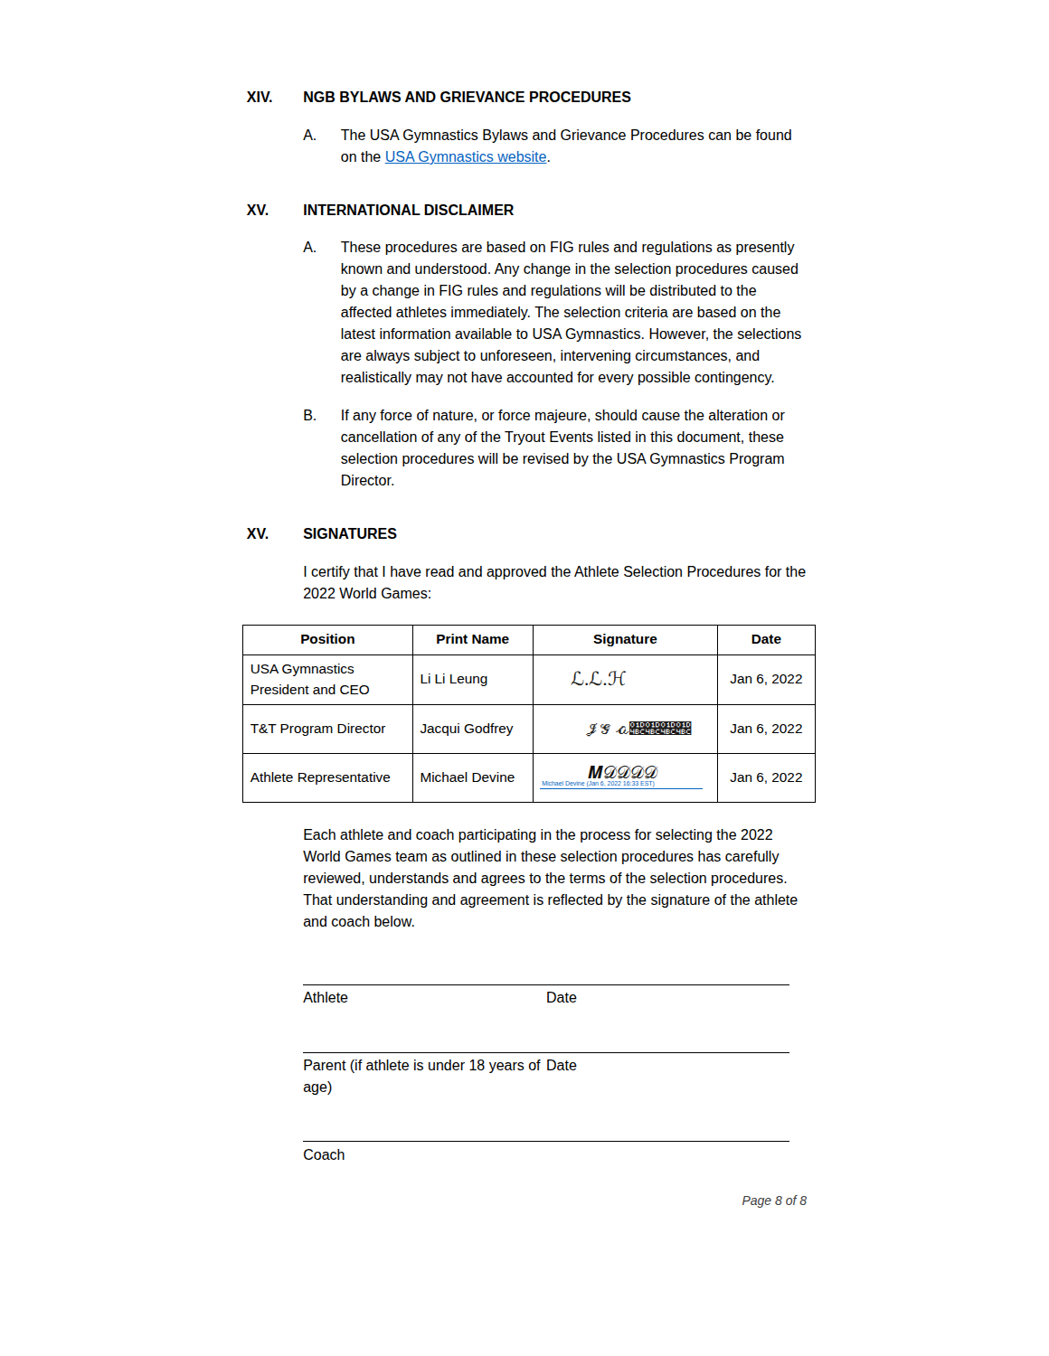XIV. NGB BYLAWS AND GRIEVANCE PROCEDURES
A. The USA Gymnastics Bylaws and Grievance Procedures can be found on the USA Gymnastics website.
XV. INTERNATIONAL DISCLAIMER
A. These procedures are based on FIG rules and regulations as presently known and understood. Any change in the selection procedures caused by a change in FIG rules and regulations will be distributed to the affected athletes immediately. The selection criteria are based on the latest information available to USA Gymnastics. However, the selections are always subject to unforeseen, intervening circumstances, and realistically may not have accounted for every possible contingency.
B. If any force of nature, or force majeure, should cause the alteration or cancellation of any of the Tryout Events listed in this document, these selection procedures will be revised by the USA Gymnastics Program Director.
XV. SIGNATURES
I certify that I have read and approved the Athlete Selection Procedures for the 2022 World Games:
| Position | Print Name | Signature | Date |
| --- | --- | --- | --- |
| USA Gymnastics President and CEO | Li Li Leung | ℒ.ℒ.ℋ | Jan 6, 2022 |
| T&T Program Director | Jacqui Godfrey | 𝒥𝒢𝒶𝒼𝒼𝒼𝒼 | Jan 6, 2022 |
| Athlete Representative | Michael Devine | 𝑴𝒟𝒟𝒟𝒟 Michael Devine (Jan 6, 2022 16:33 EST) | Jan 6, 2022 |
Each athlete and coach participating in the process for selecting the 2022 World Games team as outlined in these selection procedures has carefully reviewed, understands and agrees to the terms of the selection procedures. That understanding and agreement is reflected by the signature of the athlete and coach below.
Athlete
Date
Parent (if athlete is under 18 years of age)
Date
Coach
Page 8 of 8